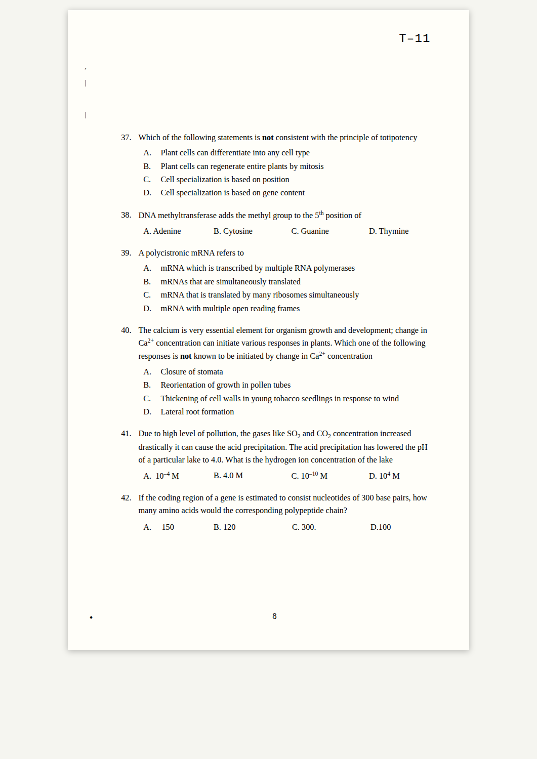T–11
,
|
|
Which of the following statements is not consistent with the principle of totipotency
Plant cells can differentiate into any cell type
Plant cells can regenerate entire plants by mitosis
Cell specialization is based on position
Cell specialization is based on gene content
DNA methyltransferase adds the methyl group to the 5th position of
A. Adenine B. Cytosine C. Guanine D. Thymine
A polycistronic mRNA refers to
mRNA which is transcribed by multiple RNA polymerases
mRNAs that are simultaneously translated
mRNA that is translated by many ribosomes simultaneously
mRNA with multiple open reading frames
The calcium is very essential element for organism growth and development; change in Ca2+ concentration can initiate various responses in plants. Which one of the following responses is not known to be initiated by change in Ca2+ concentration
Closure of stomata
Reorientation of growth in pollen tubes
Thickening of cell walls in young tobacco seedlings in response to wind
Lateral root formation
Due to high level of pollution, the gases like SO2 and CO2 concentration increased drastically it can cause the acid precipitation. The acid precipitation has lowered the pH of a particular lake to 4.0. What is the hydrogen ion concentration of the lake
A. 10–4 M B. 4.0 M C. 10–10 M D. 104 M
If the coding region of a gene is estimated to consist nucleotides of 300 base pairs, how many amino acids would the corresponding polypeptide chain?
A. 150 B. 120 C. 300. D.100
8
•